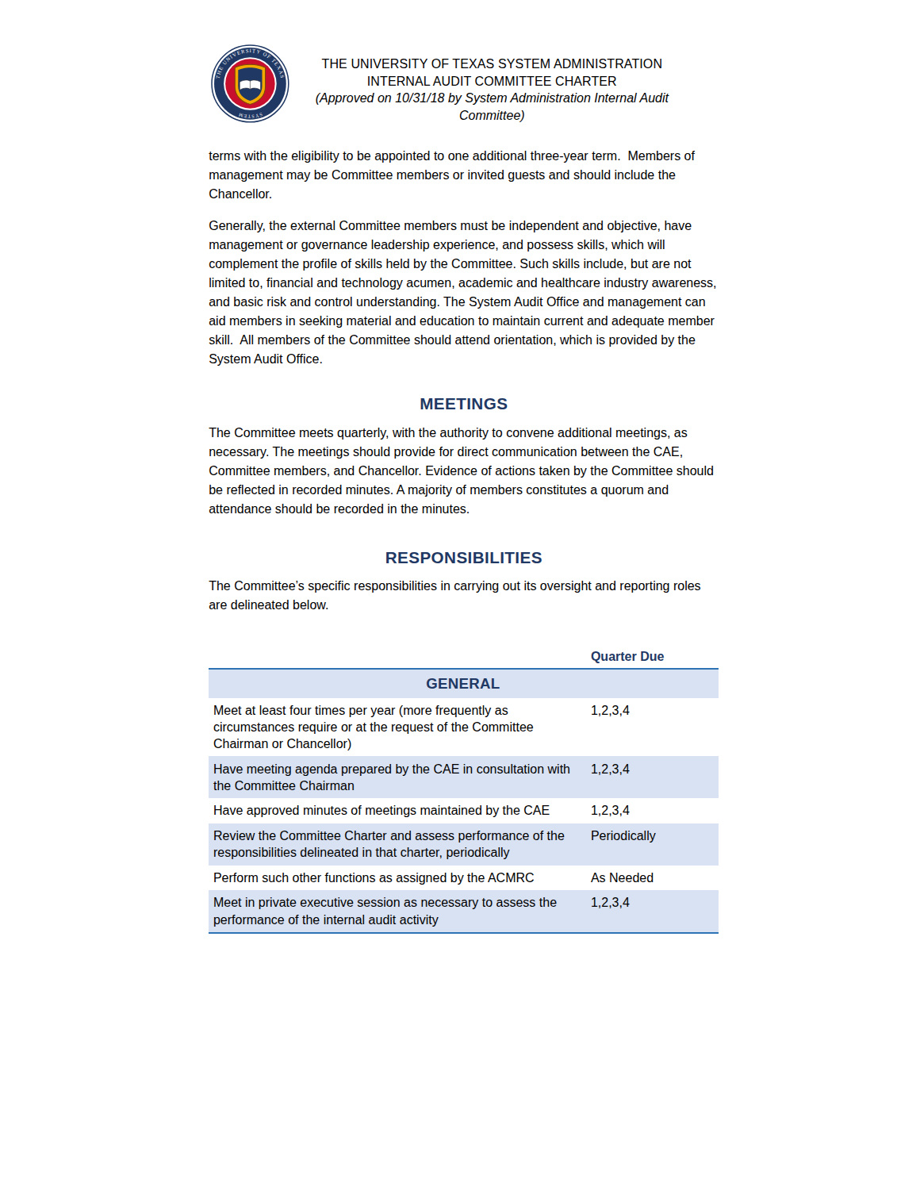THE UNIVERSITY OF TEXAS SYSTEM
THE UNIVERSITY OF TEXAS SYSTEM ADMINISTRATION
INTERNAL AUDIT COMMITTEE CHARTER
(Approved on 10/31/18 by System Administration Internal Audit Committee)
terms with the eligibility to be appointed to one additional three-year term. Members of management may be Committee members or invited guests and should include the Chancellor.
Generally, the external Committee members must be independent and objective, have management or governance leadership experience, and possess skills, which will complement the profile of skills held by the Committee. Such skills include, but are not limited to, financial and technology acumen, academic and healthcare industry awareness, and basic risk and control understanding. The System Audit Office and management can aid members in seeking material and education to maintain current and adequate member skill. All members of the Committee should attend orientation, which is provided by the System Audit Office.
MEETINGS
The Committee meets quarterly, with the authority to convene additional meetings, as necessary. The meetings should provide for direct communication between the CAE, Committee members, and Chancellor. Evidence of actions taken by the Committee should be reflected in recorded minutes. A majority of members constitutes a quorum and attendance should be recorded in the minutes.
RESPONSIBILITIES
The Committee’s specific responsibilities in carrying out its oversight and reporting roles are delineated below.
| | Quarter Due |
| --- | --- |
| GENERAL |
| Meet at least four times per year (more frequently as circumstances require or at the request of the Committee Chairman or Chancellor) | 1,2,3,4 |
| Have meeting agenda prepared by the CAE in consultation with the Committee Chairman | 1,2,3,4 |
| Have approved minutes of meetings maintained by the CAE | 1,2,3,4 |
| Review the Committee Charter and assess performance of the responsibilities delineated in that charter, periodically | Periodically |
| Perform such other functions as assigned by the ACMRC | As Needed |
| Meet in private executive session as necessary to assess the performance of the internal audit activity | 1,2,3,4 |